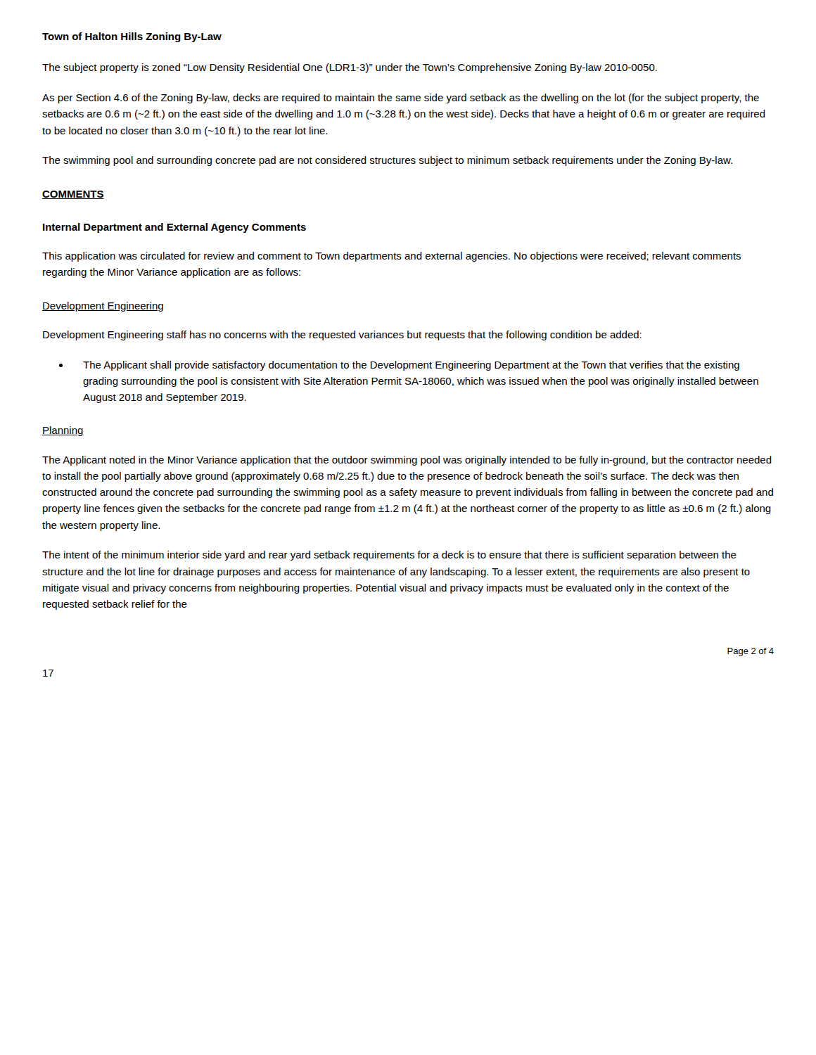Town of Halton Hills Zoning By-Law
The subject property is zoned “Low Density Residential One (LDR1-3)” under the Town’s Comprehensive Zoning By-law 2010-0050.
As per Section 4.6 of the Zoning By-law, decks are required to maintain the same side yard setback as the dwelling on the lot (for the subject property, the setbacks are 0.6 m (~2 ft.) on the east side of the dwelling and 1.0 m (~3.28 ft.) on the west side). Decks that have a height of 0.6 m or greater are required to be located no closer than 3.0 m (~10 ft.) to the rear lot line.
The swimming pool and surrounding concrete pad are not considered structures subject to minimum setback requirements under the Zoning By-law.
COMMENTS
Internal Department and External Agency Comments
This application was circulated for review and comment to Town departments and external agencies. No objections were received; relevant comments regarding the Minor Variance application are as follows:
Development Engineering
Development Engineering staff has no concerns with the requested variances but requests that the following condition be added:
The Applicant shall provide satisfactory documentation to the Development Engineering Department at the Town that verifies that the existing grading surrounding the pool is consistent with Site Alteration Permit SA-18060, which was issued when the pool was originally installed between August 2018 and September 2019.
Planning
The Applicant noted in the Minor Variance application that the outdoor swimming pool was originally intended to be fully in-ground, but the contractor needed to install the pool partially above ground (approximately 0.68 m/2.25 ft.) due to the presence of bedrock beneath the soil’s surface. The deck was then constructed around the concrete pad surrounding the swimming pool as a safety measure to prevent individuals from falling in between the concrete pad and property line fences given the setbacks for the concrete pad range from ±1.2 m (4 ft.) at the northeast corner of the property to as little as ±0.6 m (2 ft.) along the western property line.
The intent of the minimum interior side yard and rear yard setback requirements for a deck is to ensure that there is sufficient separation between the structure and the lot line for drainage purposes and access for maintenance of any landscaping. To a lesser extent, the requirements are also present to mitigate visual and privacy concerns from neighbouring properties. Potential visual and privacy impacts must be evaluated only in the context of the requested setback relief for the
Page 2 of 4
17